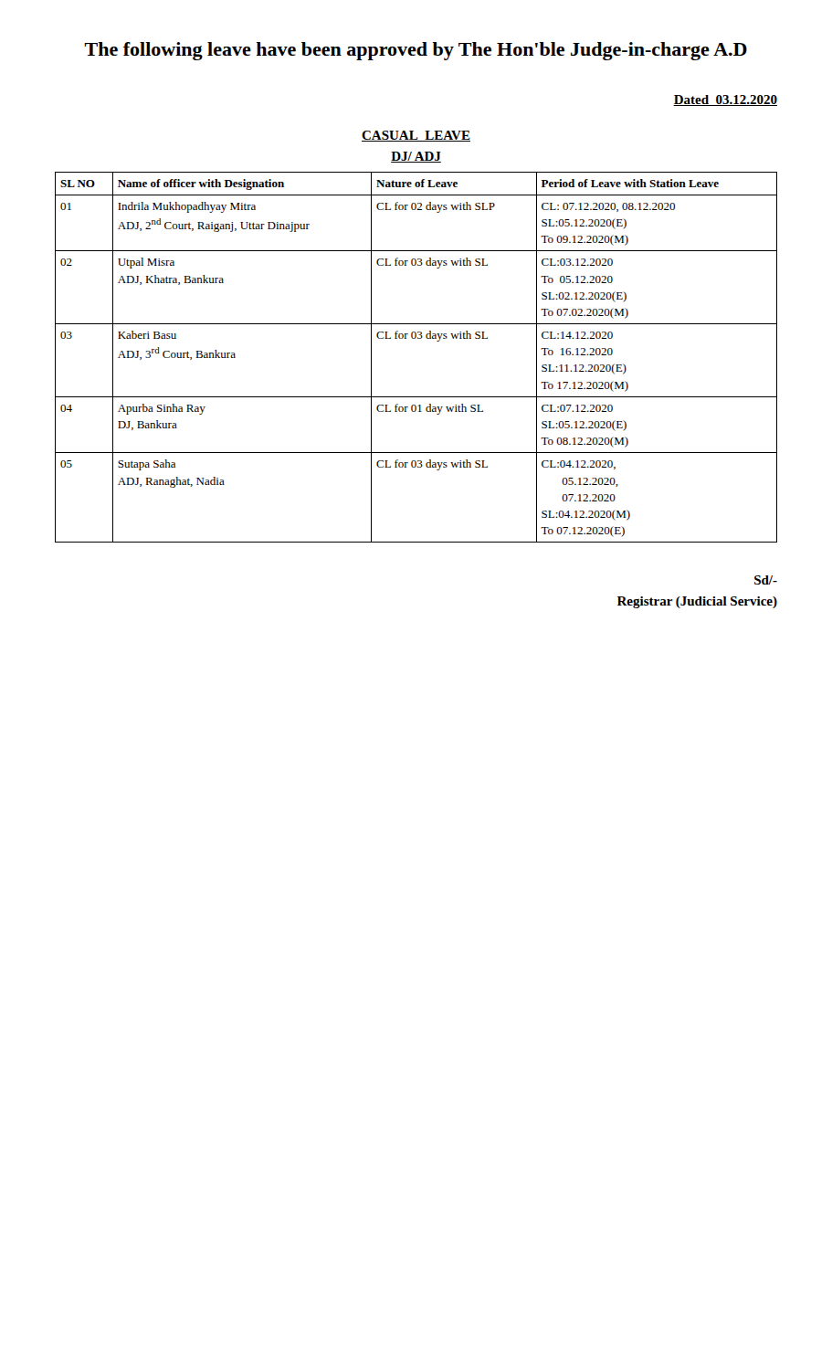The following leave have been approved by The Hon'ble Judge-in-charge A.D
Dated 03.12.2020
CASUAL LEAVE
DJ/ ADJ
| SL NO | Name of officer with Designation | Nature of Leave | Period of Leave with Station Leave |
| --- | --- | --- | --- |
| 01 | Indrila Mukhopadhyay Mitra ADJ, 2 nd Court, Raiganj, Uttar Dinajpur | CL for 02 days with SLP | CL: 07.12.2020, 08.12.2020 SL:05.12.2020(E) To 09.12.2020(M) |
| 02 | Utpal Misra ADJ, Khatra, Bankura | CL for 03 days with SL | CL:03.12.2020 To 05.12.2020 SL:02.12.2020(E) To 07.02.2020(M) |
| 03 | Kaberi Basu ADJ, 3 rd Court, Bankura | CL for 03 days with SL | CL:14.12.2020 To 16.12.2020 SL:11.12.2020(E) To 17.12.2020(M) |
| 04 | Apurba Sinha Ray DJ, Bankura | CL for 01 day with SL | CL:07.12.2020 SL:05.12.2020(E) To 08.12.2020(M) |
| 05 | Sutapa Saha ADJ, Ranaghat, Nadia | CL for 03 days with SL | CL:04.12.2020, 05.12.2020, 07.12.2020 SL:04.12.2020(M) To 07.12.2020(E) |
Sd/-
Registrar (Judicial Service)